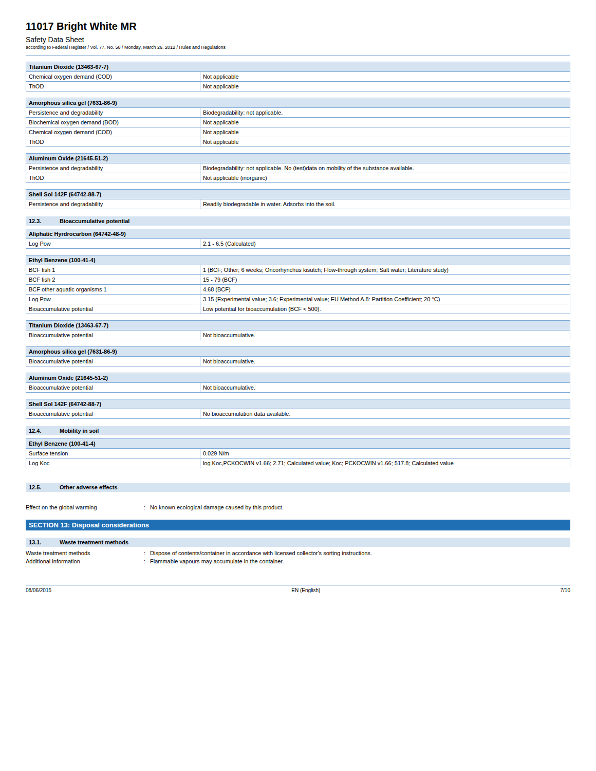11017 Bright White MR
Safety Data Sheet
according to Federal Register / Vol. 77, No. 58 / Monday, March 26, 2012 / Rules and Regulations
| Titanium Dioxide (13463-67-7) |
| --- |
| Chemical oxygen demand (COD) | Not applicable |
| ThOD | Not applicable |
| Amorphous silica gel (7631-86-9) |
| --- |
| Persistence and degradability | Biodegradability: not applicable. |
| Biochemical oxygen demand (BOD) | Not applicable |
| Chemical oxygen demand (COD) | Not applicable |
| ThOD | Not applicable |
| Aluminum Oxide (21645-51-2) |
| --- |
| Persistence and degradability | Biodegradability: not applicable. No (test)data on mobility of the substance available. |
| ThOD | Not applicable (inorganic) |
| Shell Sol 142F (64742-88-7) |
| --- |
| Persistence and degradability | Readily biodegradable in water. Adsorbs into the soil. |
12.3. Bioaccumulative potential
| Aliphatic Hyrdrocarbon (64742-48-9) |
| --- |
| Log Pow | 2.1 - 6.5 (Calculated) |
| Ethyl Benzene (100-41-4) |
| --- |
| BCF fish 1 | 1 (BCF; Other; 6 weeks; Oncorhynchus kisutch; Flow-through system; Salt water; Literature study) |
| BCF fish 2 | 15 - 79 (BCF) |
| BCF other aquatic organisms 1 | 4.68 (BCF) |
| Log Pow | 3.15 (Experimental value; 3.6; Experimental value; EU Method A.8: Partition Coefficient; 20 °C) |
| Bioaccumulative potential | Low potential for bioaccumulation (BCF < 500). |
| Titanium Dioxide (13463-67-7) |
| --- |
| Bioaccumulative potential | Not bioaccumulative. |
| Amorphous silica gel (7631-86-9) |
| --- |
| Bioaccumulative potential | Not bioaccumulative. |
| Aluminum Oxide (21645-51-2) |
| --- |
| Bioaccumulative potential | Not bioaccumulative. |
| Shell Sol 142F (64742-88-7) |
| --- |
| Bioaccumulative potential | No bioaccumulation data available. |
12.4. Mobility in soil
| Ethyl Benzene (100-41-4) |
| --- |
| Surface tension | 0.029 N/m |
| Log Koc | log Koc,PCKOCWIN v1.66; 2.71; Calculated value; Koc; PCKOCWIN v1.66; 517.8; Calculated value |
12.5. Other adverse effects
Effect on the global warming: No known ecological damage caused by this product.
SECTION 13: Disposal considerations
13.1. Waste treatment methods
Waste treatment methods: Dispose of contents/container in accordance with licensed collector's sorting instructions.
Additional information: Flammable vapours may accumulate in the container.
08/06/2015 EN (English) 7/10